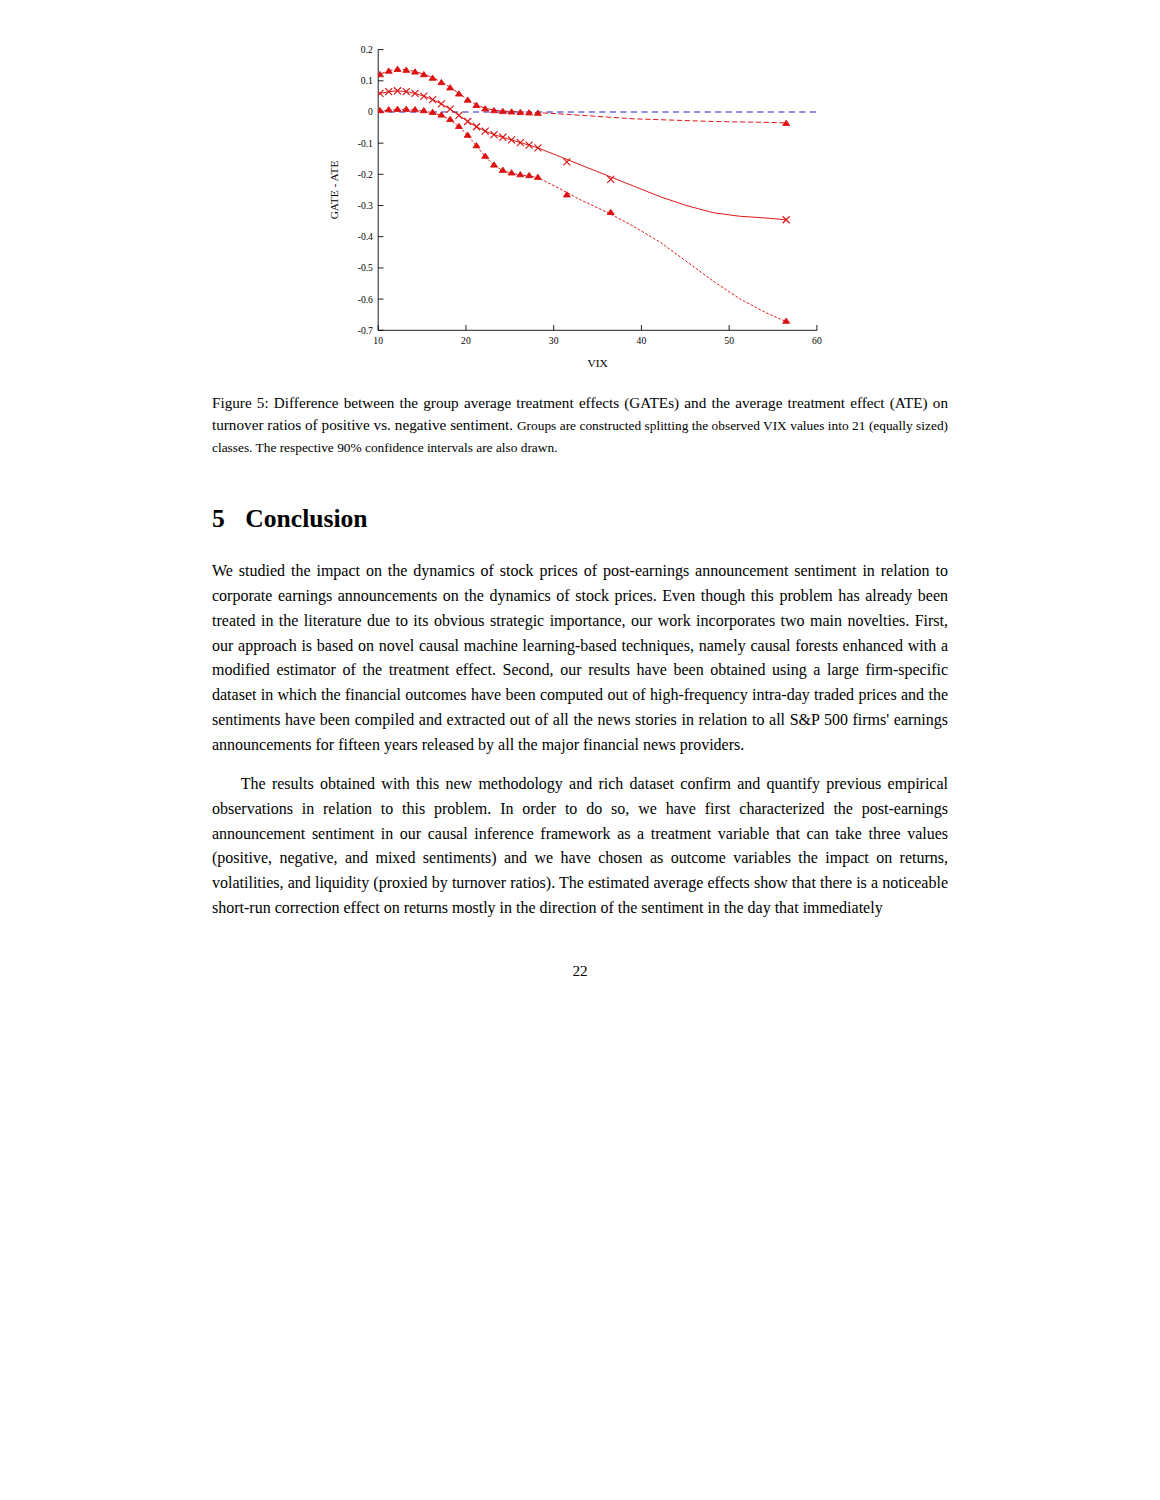0.2 0.1 0 -0.1 -0.2 -0.3 -0.4 -0.5 -0.6 -0.7 10 20 30 40 50 60 VIX GATE - ATE
Figure 5: Difference between the group average treatment effects (GATEs) and the average treatment effect (ATE) on turnover ratios of positive vs. negative sentiment. Groups are constructed splitting the observed VIX values into 21 (equally sized) classes. The respective 90% confidence intervals are also drawn.
5 Conclusion
We studied the impact on the dynamics of stock prices of post-earnings announcement sentiment in relation to corporate earnings announcements on the dynamics of stock prices. Even though this problem has already been treated in the literature due to its obvious strategic importance, our work incorporates two main novelties. First, our approach is based on novel causal machine learning-based techniques, namely causal forests enhanced with a modified estimator of the treatment effect. Second, our results have been obtained using a large firm-specific dataset in which the financial outcomes have been computed out of high-frequency intra-day traded prices and the sentiments have been compiled and extracted out of all the news stories in relation to all S&P 500 firms' earnings announcements for fifteen years released by all the major financial news providers.
The results obtained with this new methodology and rich dataset confirm and quantify previous empirical observations in relation to this problem. In order to do so, we have first characterized the post-earnings announcement sentiment in our causal inference framework as a treatment variable that can take three values (positive, negative, and mixed sentiments) and we have chosen as outcome variables the impact on returns, volatilities, and liquidity (proxied by turnover ratios). The estimated average effects show that there is a noticeable short-run correction effect on returns mostly in the direction of the sentiment in the day that immediately
22